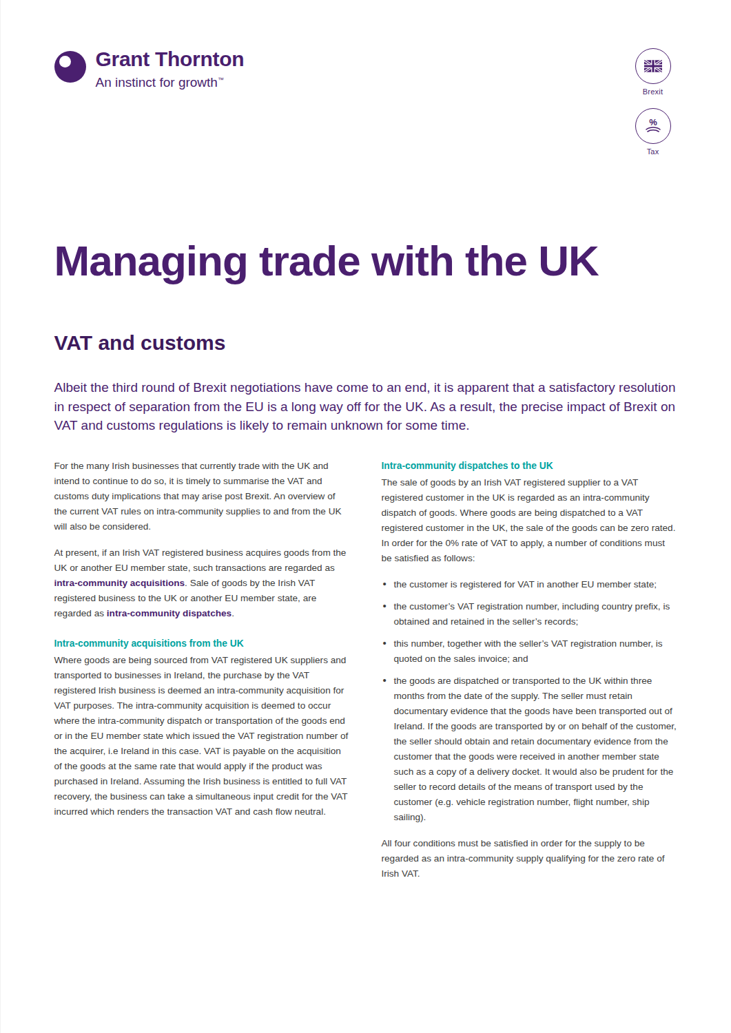Grant Thornton
An instinct for growth™
Brexit
%
Tax
Managing trade with the UK
VAT and customs
Albeit the third round of Brexit negotiations have come to an end, it is apparent that a satisfactory resolution in respect of separation from the EU is a long way off for the UK. As a result, the precise impact of Brexit on VAT and customs regulations is likely to remain unknown for some time.
For the many Irish businesses that currently trade with the UK and intend to continue to do so, it is timely to summarise the VAT and customs duty implications that may arise post Brexit. An overview of the current VAT rules on intra-community supplies to and from the UK will also be considered.
At present, if an Irish VAT registered business acquires goods from the UK or another EU member state, such transactions are regarded as intra-community acquisitions. Sale of goods by the Irish VAT registered business to the UK or another EU member state, are regarded as intra-community dispatches.
Intra-community acquisitions from the UK
Where goods are being sourced from VAT registered UK suppliers and transported to businesses in Ireland, the purchase by the VAT registered Irish business is deemed an intra-community acquisition for VAT purposes. The intra-community acquisition is deemed to occur where the intra-community dispatch or transportation of the goods end or in the EU member state which issued the VAT registration number of the acquirer, i.e Ireland in this case. VAT is payable on the acquisition of the goods at the same rate that would apply if the product was purchased in Ireland. Assuming the Irish business is entitled to full VAT recovery, the business can take a simultaneous input credit for the VAT incurred which renders the transaction VAT and cash flow neutral.
Intra-community dispatches to the UK
The sale of goods by an Irish VAT registered supplier to a VAT registered customer in the UK is regarded as an intra-community dispatch of goods. Where goods are being dispatched to a VAT registered customer in the UK, the sale of the goods can be zero rated. In order for the 0% rate of VAT to apply, a number of conditions must be satisfied as follows:
the customer is registered for VAT in another EU member state;
the customer’s VAT registration number, including country prefix, is obtained and retained in the seller’s records;
this number, together with the seller’s VAT registration number, is quoted on the sales invoice; and
the goods are dispatched or transported to the UK within three months from the date of the supply. The seller must retain documentary evidence that the goods have been transported out of Ireland. If the goods are transported by or on behalf of the customer, the seller should obtain and retain documentary evidence from the customer that the goods were received in another member state such as a copy of a delivery docket. It would also be prudent for the seller to record details of the means of transport used by the customer (e.g. vehicle registration number, flight number, ship sailing).
All four conditions must be satisfied in order for the supply to be regarded as an intra-community supply qualifying for the zero rate of Irish VAT.